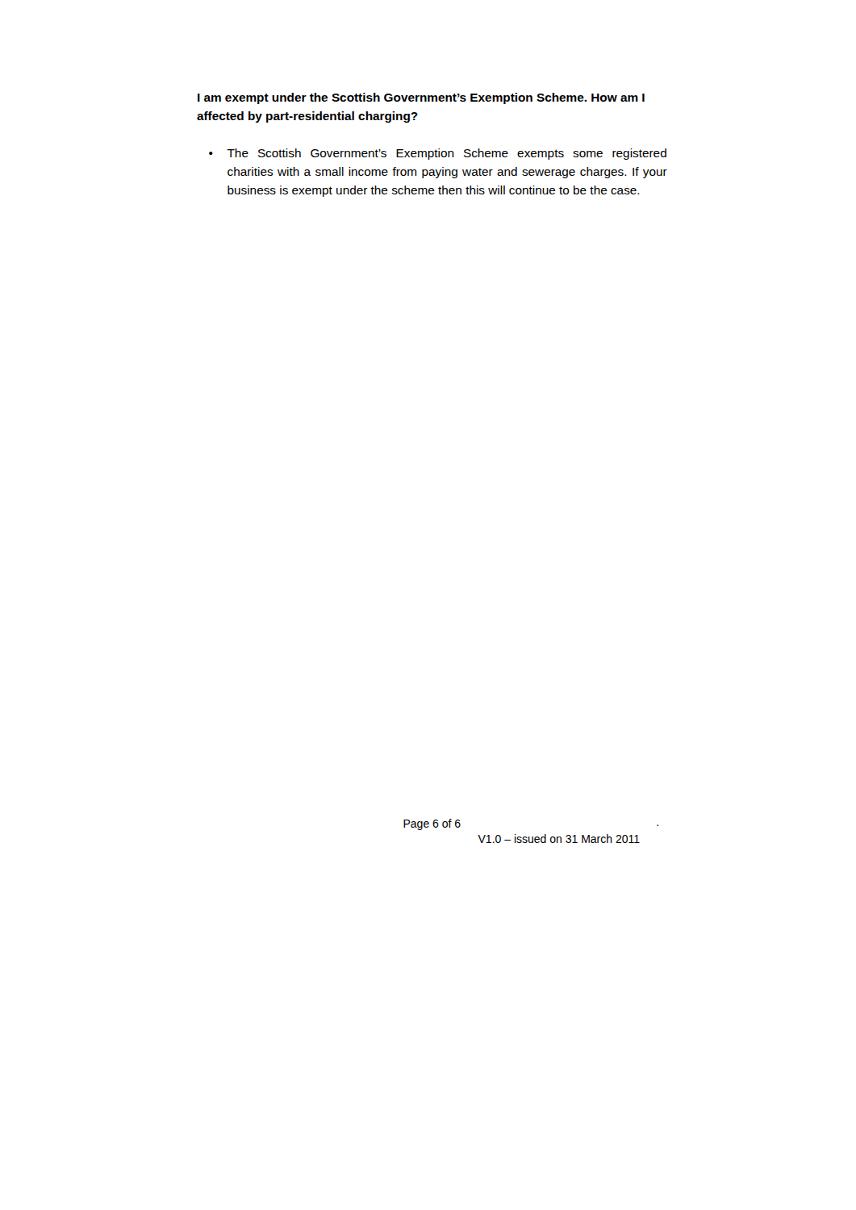I am exempt under the Scottish Government’s Exemption Scheme. How am I affected by part-residential charging?
The Scottish Government’s Exemption Scheme exempts some registered charities with a small income from paying water and sewerage charges. If your business is exempt under the scheme then this will continue to be the case.
.
Page 6 of 6
V1.0 – issued on 31 March 2011